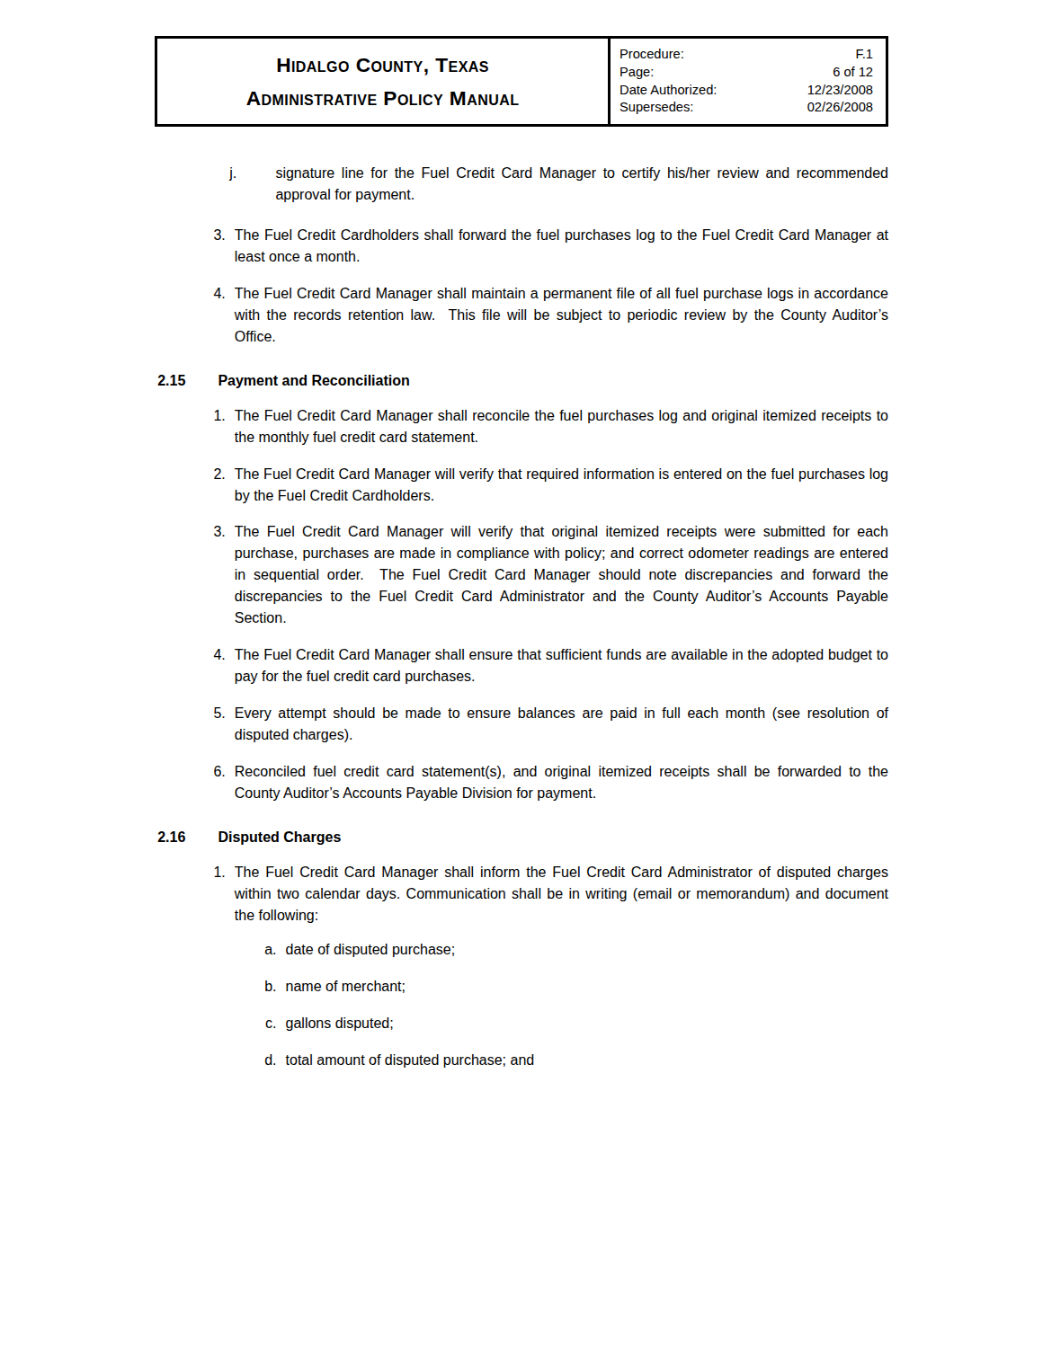| Hidalgo County, Texas Administrative Policy Manual | / Procedure: / F.1 / / Page: / 6 of 12 / / Date Authorized: / 12/23/2008 / / Supersedes: / 02/26/2008 / |
j. signature line for the Fuel Credit Card Manager to certify his/her review and recommended approval for payment.
The Fuel Credit Cardholders shall forward the fuel purchases log to the Fuel Credit Card Manager at least once a month.
The Fuel Credit Card Manager shall maintain a permanent file of all fuel purchase logs in accordance with the records retention law. This file will be subject to periodic review by the County Auditor’s Office.
2.15 Payment and Reconciliation
The Fuel Credit Card Manager shall reconcile the fuel purchases log and original itemized receipts to the monthly fuel credit card statement.
The Fuel Credit Card Manager will verify that required information is entered on the fuel purchases log by the Fuel Credit Cardholders.
The Fuel Credit Card Manager will verify that original itemized receipts were submitted for each purchase, purchases are made in compliance with policy; and correct odometer readings are entered in sequential order. The Fuel Credit Card Manager should note discrepancies and forward the discrepancies to the Fuel Credit Card Administrator and the County Auditor’s Accounts Payable Section.
The Fuel Credit Card Manager shall ensure that sufficient funds are available in the adopted budget to pay for the fuel credit card purchases.
Every attempt should be made to ensure balances are paid in full each month (see resolution of disputed charges).
Reconciled fuel credit card statement(s), and original itemized receipts shall be forwarded to the County Auditor’s Accounts Payable Division for payment.
2.16 Disputed Charges
The Fuel Credit Card Manager shall inform the Fuel Credit Card Administrator of disputed charges within two calendar days. Communication shall be in writing (email or memorandum) and document the following:
date of disputed purchase;
name of merchant;
gallons disputed;
total amount of disputed purchase; and